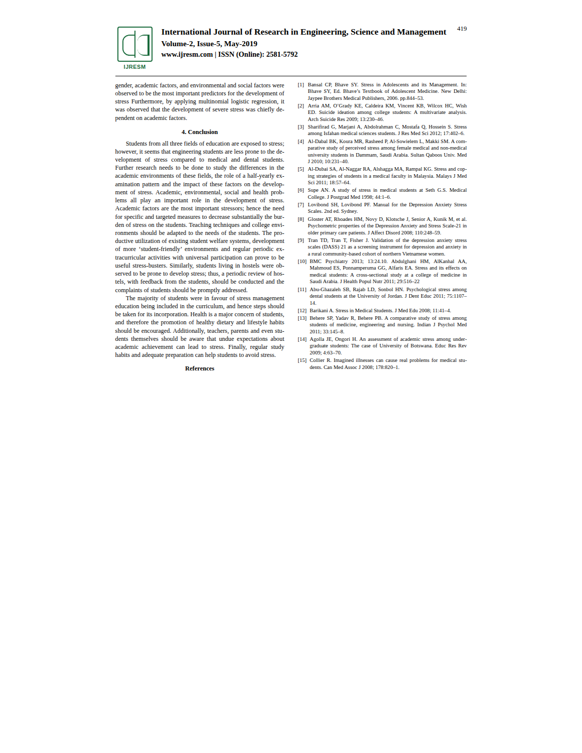419
IJRESM
International Journal of Research in Engineering, Science and Management
Volume-2, Issue-5, May-2019
www.ijresm.com | ISSN (Online): 2581-5792
gender, academic factors, and environmental and social factors were observed to be the most important predictors for the development of stress Furthermore, by applying multinomial logistic regression, it was observed that the development of severe stress was chiefly dependent on academic factors.
4. Conclusion
Students from all three fields of education are exposed to stress; however, it seems that engineering students are less prone to the development of stress compared to medical and dental students. Further research needs to be done to study the differences in the academic environments of these fields, the role of a half-yearly examination pattern and the impact of these factors on the development of stress. Academic, environmental, social and health problems all play an important role in the development of stress. Academic factors are the most important stressors; hence the need for specific and targeted measures to decrease substantially the burden of stress on the students. Teaching techniques and college environments should be adapted to the needs of the students. The productive utilization of existing student welfare systems, development of more ‘student-friendly’ environments and regular periodic extracurricular activities with universal participation can prove to be useful stress-busters. Similarly, students living in hostels were observed to be prone to develop stress; thus, a periodic review of hostels, with feedback from the students, should be conducted and the complaints of students should be promptly addressed.
The majority of students were in favour of stress management education being included in the curriculum, and hence steps should be taken for its incorporation. Health is a major concern of students, and therefore the promotion of healthy dietary and lifestyle habits should be encouraged. Additionally, teachers, parents and even students themselves should be aware that undue expectations about academic achievement can lead to stress. Finally, regular study habits and adequate preparation can help students to avoid stress.
References
[1] Bansal CP, Bhave SY. Stress in Adolescents and its Management. In: Bhave SY, Ed. Bhave’s Textbook of Adolescent Medicine. New Delhi: Jaypee Brothers Medical Publishers, 2006. pp.844–53.
[2] Arria AM, O’Grady KE, Caldeira KM, Vincent KB, Wilcox HC, Wish ED. Suicide ideation among college students: A multivariate analysis. Arch Suicide Res 2009; 13:230–46.
[3] Sharifirad G, Marjani A, Abdolrahman C, Mostafa Q, Hossein S. Stress among Isfahan medical sciences students. J Res Med Sci 2012; 17:402–6.
[4] Al-Dabal BK, Koura MR, Rasheed P, Al-Sowielem L, Makki SM. A comparative study of perceived stress among female medical and non-medical university students in Dammam, Saudi Arabia. Sultan Qaboos Univ. Med J 2010; 10:231–40.
[5] Al-Dubai SA, Al-Naggar RA, Alshagga MA, Rampal KG. Stress and coping strategies of students in a medical faculty in Malaysia. Malays J Med Sci 2011; 18:57–64.
[6] Supe AN. A study of stress in medical students at Seth G.S. Medical College. J Postgrad Med 1998; 44:1–6.
[7] Lovibond SH, Lovibond PF. Manual for the Depression Anxiety Stress Scales. 2nd ed. Sydney.
[8] Gloster AT, Rhoades HM, Novy D, Klotsche J, Senior A, Kunik M, et al. Psychometric properties of the Depression Anxiety and Stress Scale-21 in older primary care patients. J Affect Disord 2008; 110:248–59.
[9] Tran TD, Tran T, Fisher J. Validation of the depression anxiety stress scales (DASS) 21 as a screening instrument for depression and anxiety in a rural community-based cohort of northern Vietnamese women.
[10] BMC Psychiatry 2013; 13:24.10. Abdulghani HM, AlKanhal AA, Mahmoud ES, Ponnamperuma GG, Alfaris EA. Stress and its effects on medical students: A cross-sectional study at a college of medicine in Saudi Arabia. J Health Popul Nutr 2011; 29:516–22
[11] Abu-Ghazaleh SB, Rajab LD, Sonbol HN. Psychological stress among dental students at the University of Jordan. J Dent Educ 2011; 75:1107–14.
[12] Barikani A. Stress in Medical Students. J Med Edu 2008; 11:41–4.
[13] Behere SP, Yadav R, Behere PB. A comparative study of stress among students of medicine, engineering and nursing. Indian J Psychol Med 2011; 33:145–8.
[14] Agolla JE, Ongori H. An assessment of academic stress among undergraduate students: The case of University of Botswana. Educ Res Rev 2009; 4:63–70.
[15] Collier R. Imagined illnesses can cause real problems for medical students. Can Med Assoc J 2008; 178:820–1.